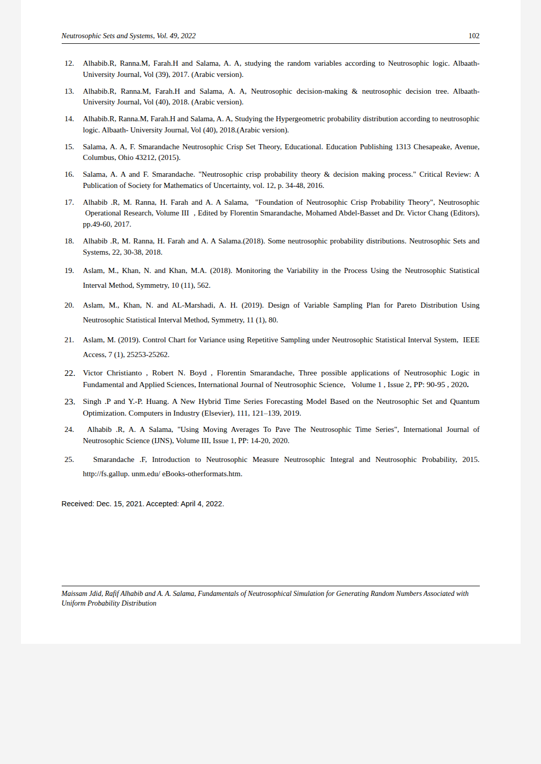Neutrosophic Sets and Systems, Vol. 49, 2022 102
Alhabib.R, Ranna.M, Farah.H and Salama, A. A, studying the random variables according to Neutrosophic logic. Albaath- University Journal, Vol (39), 2017. (Arabic version).
Alhabib.R, Ranna.M, Farah.H and Salama, A. A, Neutrosophic decision-making & neutrosophic decision tree. Albaath- University Journal, Vol (40), 2018. (Arabic version).
Alhabib.R, Ranna.M, Farah.H and Salama, A. A, Studying the Hypergeometric probability distribution according to neutrosophic logic. Albaath- University Journal, Vol (40), 2018.(Arabic version).
Salama, A. A, F. Smarandache Neutrosophic Crisp Set Theory, Educational. Education Publishing 1313 Chesapeake, Avenue, Columbus, Ohio 43212, (2015).
Salama, A. A and F. Smarandache. "Neutrosophic crisp probability theory & decision making process." Critical Review: A Publication of Society for Mathematics of Uncertainty, vol. 12, p. 34-48, 2016.
Alhabib .R, M. Ranna, H. Farah and A. A Salama, "Foundation of Neutrosophic Crisp Probability Theory", Neutrosophic Operational Research, Volume III , Edited by Florentin Smarandache, Mohamed Abdel-Basset and Dr. Victor Chang (Editors), pp.49-60, 2017.
Alhabib .R, M. Ranna, H. Farah and A. A Salama.(2018). Some neutrosophic probability distributions. Neutrosophic Sets and Systems, 22, 30-38, 2018.
Aslam, M., Khan, N. and Khan, M.A. (2018). Monitoring the Variability in the Process Using the Neutrosophic Statistical Interval Method, Symmetry, 10 (11), 562.
Aslam, M., Khan, N. and AL-Marshadi, A. H. (2019). Design of Variable Sampling Plan for Pareto Distribution Using Neutrosophic Statistical Interval Method, Symmetry, 11 (1), 80.
Aslam, M. (2019). Control Chart for Variance using Repetitive Sampling under Neutrosophic Statistical Interval System, IEEE Access, 7 (1), 25253-25262.
Victor Christianto , Robert N. Boyd , Florentin Smarandache, Three possible applications of Neutrosophic Logic in Fundamental and Applied Sciences, International Journal of Neutrosophic Science, Volume 1 , Issue 2, PP: 90-95 , 2020.
Singh .P and Y.-P. Huang. A New Hybrid Time Series Forecasting Model Based on the Neutrosophic Set and Quantum Optimization. Computers in Industry (Elsevier), 111, 121–139, 2019.
Alhabib .R, A. A Salama, "Using Moving Averages To Pave The Neutrosophic Time Series", International Journal of Neutrosophic Science (IJNS), Volume III, Issue 1, PP: 14-20, 2020.
Smarandache .F, Introduction to Neutrosophic Measure Neutrosophic Integral and Neutrosophic Probability, 2015. http://fs.gallup. unm.edu/ eBooks-otherformats.htm.
Received: Dec. 15, 2021. Accepted: April 4, 2022.
Maissam Jdid, Rafif Alhabib and A. A. Salama, Fundamentals of Neutrosophical Simulation for Generating Random Numbers Associated with Uniform Probability Distribution